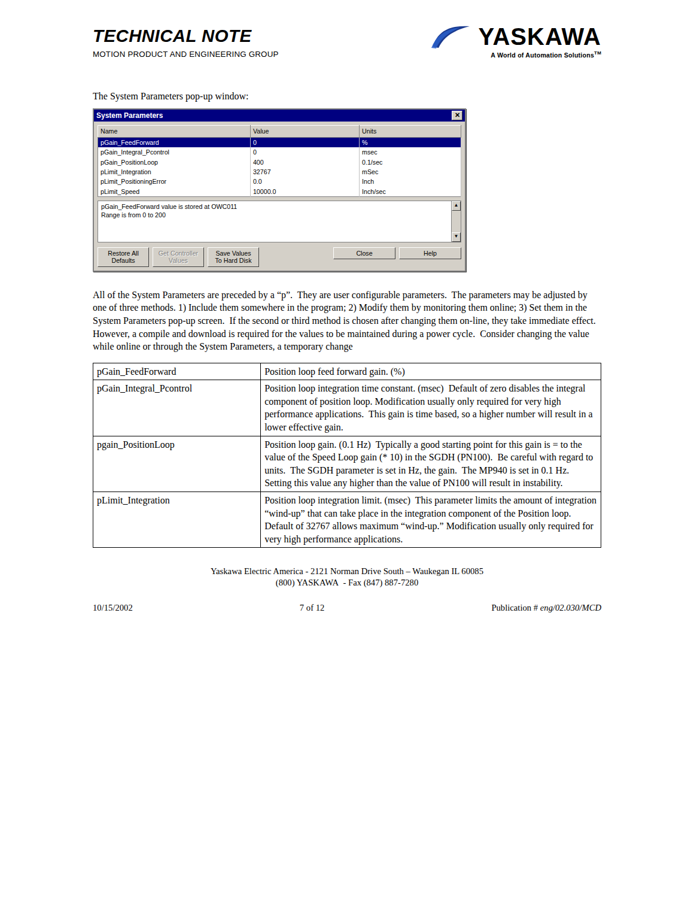TECHNICAL NOTE
MOTION PRODUCT AND ENGINEERING GROUP
YASKAWA
A World of Automation SolutionsTM
The System Parameters pop-up window:
System Parameters ✕
| Name | Value | Units |
| --- | --- | --- |
| pGain_FeedForward | 0 | % |
| pGain_Integral_Pcontrol | 0 | msec |
| pGain_PositionLoop | 400 | 0.1/sec |
| pLimit_Integration | 32767 | mSec |
| pLimit_PositioningError | 0.0 | Inch |
| pLimit_Speed | 10000.0 | Inch/sec |
pGain_FeedForward value is stored at OWC011
Range is from 0 to 200
▲
▼
Restore All
Defaults
Get Controller
Values
Save Values
To Hard Disk
Close
Help
All of the System Parameters are preceded by a “p”. They are user configurable parameters. The parameters may be adjusted by one of three methods. 1) Include them somewhere in the program; 2) Modify them by monitoring them online; 3) Set them in the System Parameters pop-up screen. If the second or third method is chosen after changing them on-line, they take immediate effect. However, a compile and download is required for the values to be maintained during a power cycle. Consider changing the value while online or through the System Parameters, a temporary change
| pGain_FeedForward | Position loop feed forward gain. (%) |
| pGain_Integral_Pcontrol | Position loop integration time constant. (msec) Default of zero disables the integral component of position loop. Modification usually only required for very high performance applications. This gain is time based, so a higher number will result in a lower effective gain. |
| pgain_PositionLoop | Position loop gain. (0.1 Hz) Typically a good starting point for this gain is = to the value of the Speed Loop gain (* 10) in the SGDH (PN100). Be careful with regard to units. The SGDH parameter is set in Hz, the gain. The MP940 is set in 0.1 Hz. Setting this value any higher than the value of PN100 will result in instability. |
| pLimit_Integration | Position loop integration limit. (msec) This parameter limits the amount of integration “wind-up” that can take place in the integration component of the Position loop. Default of 32767 allows maximum “wind-up.” Modification usually only required for very high performance applications. |
Yaskawa Electric America - 2121 Norman Drive South – Waukegan IL 60085
(800) YASKAWA - Fax (847) 887-7280
10/15/2002
7 of 12
Publication # eng/02.030/MCD